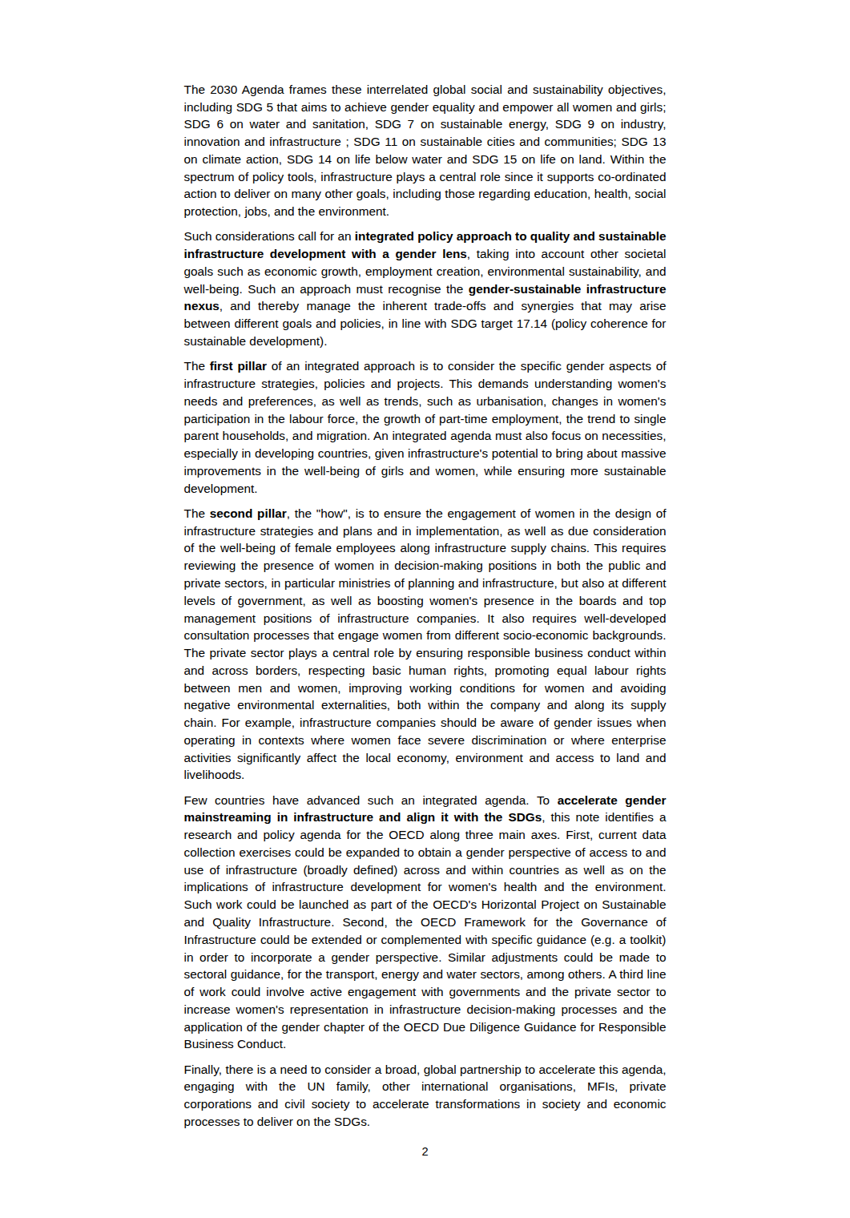The 2030 Agenda frames these interrelated global social and sustainability objectives, including SDG 5 that aims to achieve gender equality and empower all women and girls; SDG 6 on water and sanitation, SDG 7 on sustainable energy, SDG 9 on industry, innovation and infrastructure ; SDG 11 on sustainable cities and communities; SDG 13 on climate action, SDG 14 on life below water and SDG 15 on life on land. Within the spectrum of policy tools, infrastructure plays a central role since it supports co-ordinated action to deliver on many other goals, including those regarding education, health, social protection, jobs, and the environment.
Such considerations call for an integrated policy approach to quality and sustainable infrastructure development with a gender lens, taking into account other societal goals such as economic growth, employment creation, environmental sustainability, and well-being. Such an approach must recognise the gender-sustainable infrastructure nexus, and thereby manage the inherent trade-offs and synergies that may arise between different goals and policies, in line with SDG target 17.14 (policy coherence for sustainable development).
The first pillar of an integrated approach is to consider the specific gender aspects of infrastructure strategies, policies and projects. This demands understanding women's needs and preferences, as well as trends, such as urbanisation, changes in women's participation in the labour force, the growth of part-time employment, the trend to single parent households, and migration. An integrated agenda must also focus on necessities, especially in developing countries, given infrastructure's potential to bring about massive improvements in the well-being of girls and women, while ensuring more sustainable development.
The second pillar, the "how", is to ensure the engagement of women in the design of infrastructure strategies and plans and in implementation, as well as due consideration of the well-being of female employees along infrastructure supply chains. This requires reviewing the presence of women in decision-making positions in both the public and private sectors, in particular ministries of planning and infrastructure, but also at different levels of government, as well as boosting women's presence in the boards and top management positions of infrastructure companies. It also requires well-developed consultation processes that engage women from different socio-economic backgrounds. The private sector plays a central role by ensuring responsible business conduct within and across borders, respecting basic human rights, promoting equal labour rights between men and women, improving working conditions for women and avoiding negative environmental externalities, both within the company and along its supply chain. For example, infrastructure companies should be aware of gender issues when operating in contexts where women face severe discrimination or where enterprise activities significantly affect the local economy, environment and access to land and livelihoods.
Few countries have advanced such an integrated agenda. To accelerate gender mainstreaming in infrastructure and align it with the SDGs, this note identifies a research and policy agenda for the OECD along three main axes. First, current data collection exercises could be expanded to obtain a gender perspective of access to and use of infrastructure (broadly defined) across and within countries as well as on the implications of infrastructure development for women's health and the environment. Such work could be launched as part of the OECD's Horizontal Project on Sustainable and Quality Infrastructure. Second, the OECD Framework for the Governance of Infrastructure could be extended or complemented with specific guidance (e.g. a toolkit) in order to incorporate a gender perspective. Similar adjustments could be made to sectoral guidance, for the transport, energy and water sectors, among others. A third line of work could involve active engagement with governments and the private sector to increase women's representation in infrastructure decision-making processes and the application of the gender chapter of the OECD Due Diligence Guidance for Responsible Business Conduct.
Finally, there is a need to consider a broad, global partnership to accelerate this agenda, engaging with the UN family, other international organisations, MFIs, private corporations and civil society to accelerate transformations in society and economic processes to deliver on the SDGs.
2